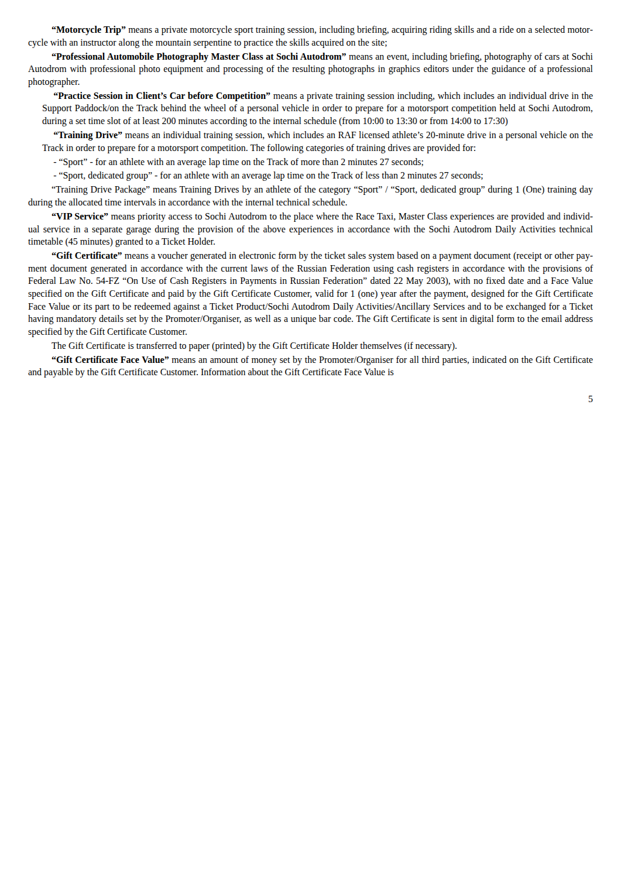“Motorcycle Trip” means a private motorcycle sport training session, including briefing, acquiring riding skills and a ride on a selected motorcycle with an instructor along the mountain serpentine to practice the skills acquired on the site;
“Professional Automobile Photography Master Class at Sochi Autodrom” means an event, including briefing, photography of cars at Sochi Autodrom with professional photo equipment and processing of the resulting photographs in graphics editors under the guidance of a professional photographer.
“Practice Session in Client’s Car before Competition” means a private training session including, which includes an individual drive in the Support Paddock/on the Track behind the wheel of a personal vehicle in order to prepare for a motorsport competition held at Sochi Autodrom, during a set time slot of at least 200 minutes according to the internal schedule (from 10:00 to 13:30 or from 14:00 to 17:30)
“Training Drive” means an individual training session, which includes an RAF licensed athlete’s 20-minute drive in a personal vehicle on the Track in order to prepare for a motorsport competition. The following categories of training drives are provided for:
- “Sport” - for an athlete with an average lap time on the Track of more than 2 minutes 27 seconds;
- “Sport, dedicated group” - for an athlete with an average lap time on the Track of less than 2 minutes 27 seconds;
“Training Drive Package” means Training Drives by an athlete of the category “Sport” / “Sport, dedicated group” during 1 (One) training day during the allocated time intervals in accordance with the internal technical schedule.
“VIP Service” means priority access to Sochi Autodrom to the place where the Race Taxi, Master Class experiences are provided and individual service in a separate garage during the provision of the above experiences in accordance with the Sochi Autodrom Daily Activities technical timetable (45 minutes) granted to a Ticket Holder.
“Gift Certificate” means a voucher generated in electronic form by the ticket sales system based on a payment document (receipt or other payment document generated in accordance with the current laws of the Russian Federation using cash registers in accordance with the provisions of Federal Law No. 54-FZ “On Use of Cash Registers in Payments in Russian Federation” dated 22 May 2003), with no fixed date and a Face Value specified on the Gift Certificate and paid by the Gift Certificate Customer, valid for 1 (one) year after the payment, designed for the Gift Certificate Face Value or its part to be redeemed against a Ticket Product/Sochi Autodrom Daily Activities/Ancillary Services and to be exchanged for a Ticket having mandatory details set by the Promoter/Organiser, as well as a unique bar code. The Gift Certificate is sent in digital form to the email address specified by the Gift Certificate Customer.
The Gift Certificate is transferred to paper (printed) by the Gift Certificate Holder themselves (if necessary).
“Gift Certificate Face Value” means an amount of money set by the Promoter/Organiser for all third parties, indicated on the Gift Certificate and payable by the Gift Certificate Customer. Information about the Gift Certificate Face Value is
5